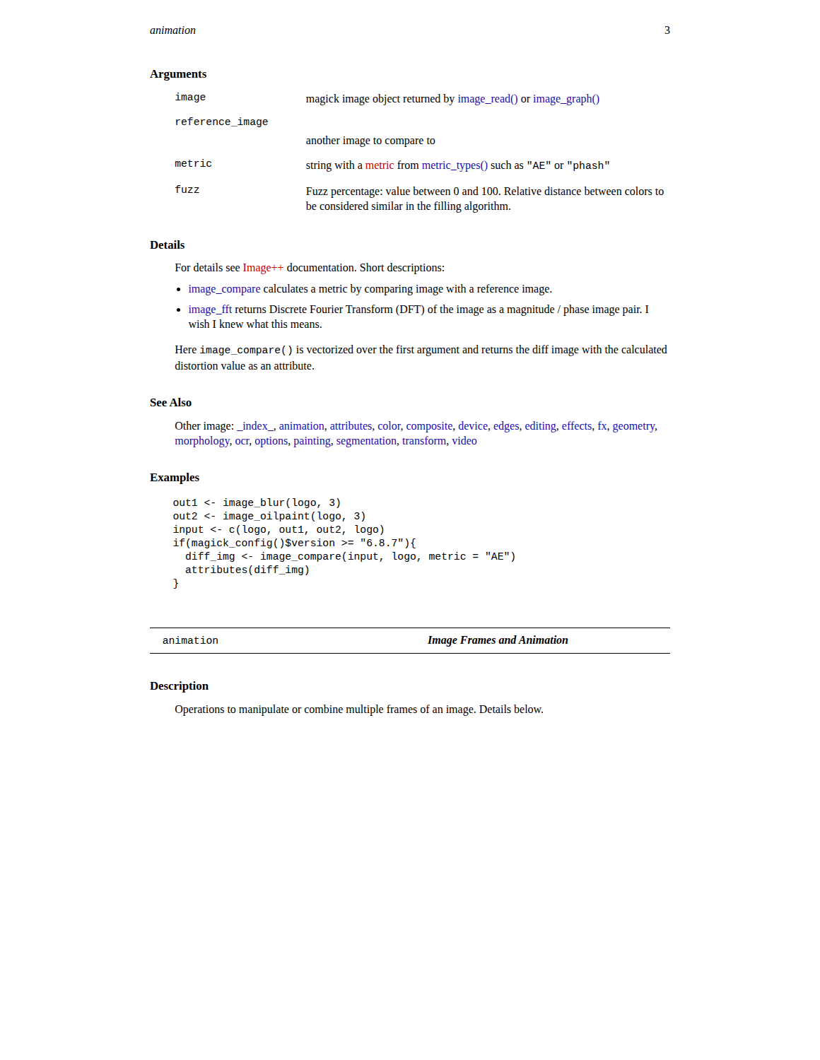animation 3
Arguments
image
magick image object returned by image_read() or image_graph()
reference_image
another image to compare to
metric
string with a metric from metric_types() such as "AE" or "phash"
fuzz
Fuzz percentage: value between 0 and 100. Relative distance between colors to be considered similar in the filling algorithm.
Details
For details see Image++ documentation. Short descriptions:
image_compare calculates a metric by comparing image with a reference image.
image_fft returns Discrete Fourier Transform (DFT) of the image as a magnitude / phase image pair. I wish I knew what this means.
Here image_compare() is vectorized over the first argument and returns the diff image with the calculated distortion value as an attribute.
See Also
Other image: _index_, animation, attributes, color, composite, device, edges, editing, effects, fx, geometry, morphology, ocr, options, painting, segmentation, transform, video
Examples
out1 <- image_blur(logo, 3)
out2 <- image_oilpaint(logo, 3)
input <- c(logo, out1, out2, logo)
if(magick_config()$version >= "6.8.7"){
  diff_img <- image_compare(input, logo, metric = "AE")
  attributes(diff_img)
}
animation Image Frames and Animation
Description
Operations to manipulate or combine multiple frames of an image. Details below.